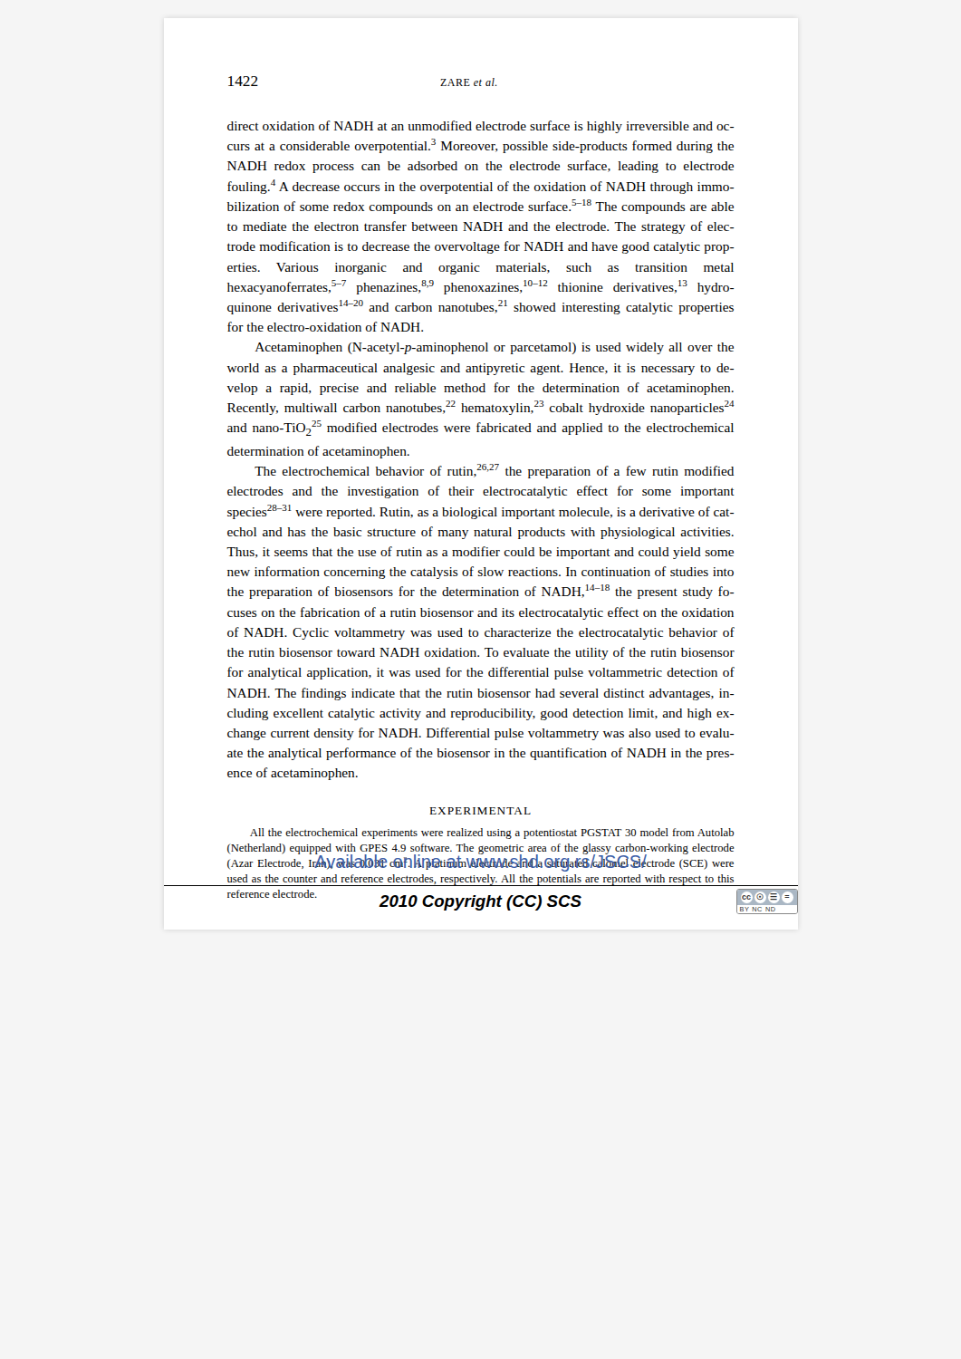1422
ZARE et al.
direct oxidation of NADH at an unmodified electrode surface is highly irreversible and occurs at a considerable overpotential.3 Moreover, possible side-products formed during the NADH redox process can be adsorbed on the electrode surface, leading to electrode fouling.4 A decrease occurs in the overpotential of the oxidation of NADH through immobilization of some redox compounds on an electrode surface.5–18 The compounds are able to mediate the electron transfer between NADH and the electrode. The strategy of electrode modification is to decrease the overvoltage for NADH and have good catalytic properties. Various inorganic and organic materials, such as transition metal hexacyanoferrates,5–7 phenazines,8,9 phenoxazines,10–12 thionine derivatives,13 hydroquinone derivatives14–20 and carbon nanotubes,21 showed interesting catalytic properties for the electro-oxidation of NADH.
Acetaminophen (N-acetyl-p-aminophenol or parcetamol) is used widely all over the world as a pharmaceutical analgesic and antipyretic agent. Hence, it is necessary to develop a rapid, precise and reliable method for the determination of acetaminophen. Recently, multiwall carbon nanotubes,22 hematoxylin,23 cobalt hydroxide nanoparticles24 and nano-TiO225 modified electrodes were fabricated and applied to the electrochemical determination of acetaminophen.
The electrochemical behavior of rutin,26,27 the preparation of a few rutin modified electrodes and the investigation of their electrocatalytic effect for some important species28–31 were reported. Rutin, as a biological important molecule, is a derivative of catechol and has the basic structure of many natural products with physiological activities. Thus, it seems that the use of rutin as a modifier could be important and could yield some new information concerning the catalysis of slow reactions. In continuation of studies into the preparation of biosensors for the determination of NADH,14–18 the present study focuses on the fabrication of a rutin biosensor and its electrocatalytic effect on the oxidation of NADH. Cyclic voltammetry was used to characterize the electrocatalytic behavior of the rutin biosensor toward NADH oxidation. To evaluate the utility of the rutin biosensor for analytical application, it was used for the differential pulse voltammetric detection of NADH. The findings indicate that the rutin biosensor had several distinct advantages, including excellent catalytic activity and reproducibility, good detection limit, and high exchange current density for NADH. Differential pulse voltammetry was also used to evaluate the analytical performance of the biosensor in the quantification of NADH in the presence of acetaminophen.
EXPERIMENTAL
All the electrochemical experiments were realized using a potentiostat PGSTAT 30 model from Autolab (Netherland) equipped with GPES 4.9 software. The geometric area of the glassy carbon-working electrode (Azar Electrode, Iran), was 0.031 cm2. A platinum electrode and a saturated calomel electrode (SCE) were used as the counter and reference electrodes, respectively. All the potentials are reported with respect to this reference electrode.
Available online at www.shd.org.rs/JSCS/
2010 Copyright (CC) SCS
cc ☉ ☰ = BY NC ND